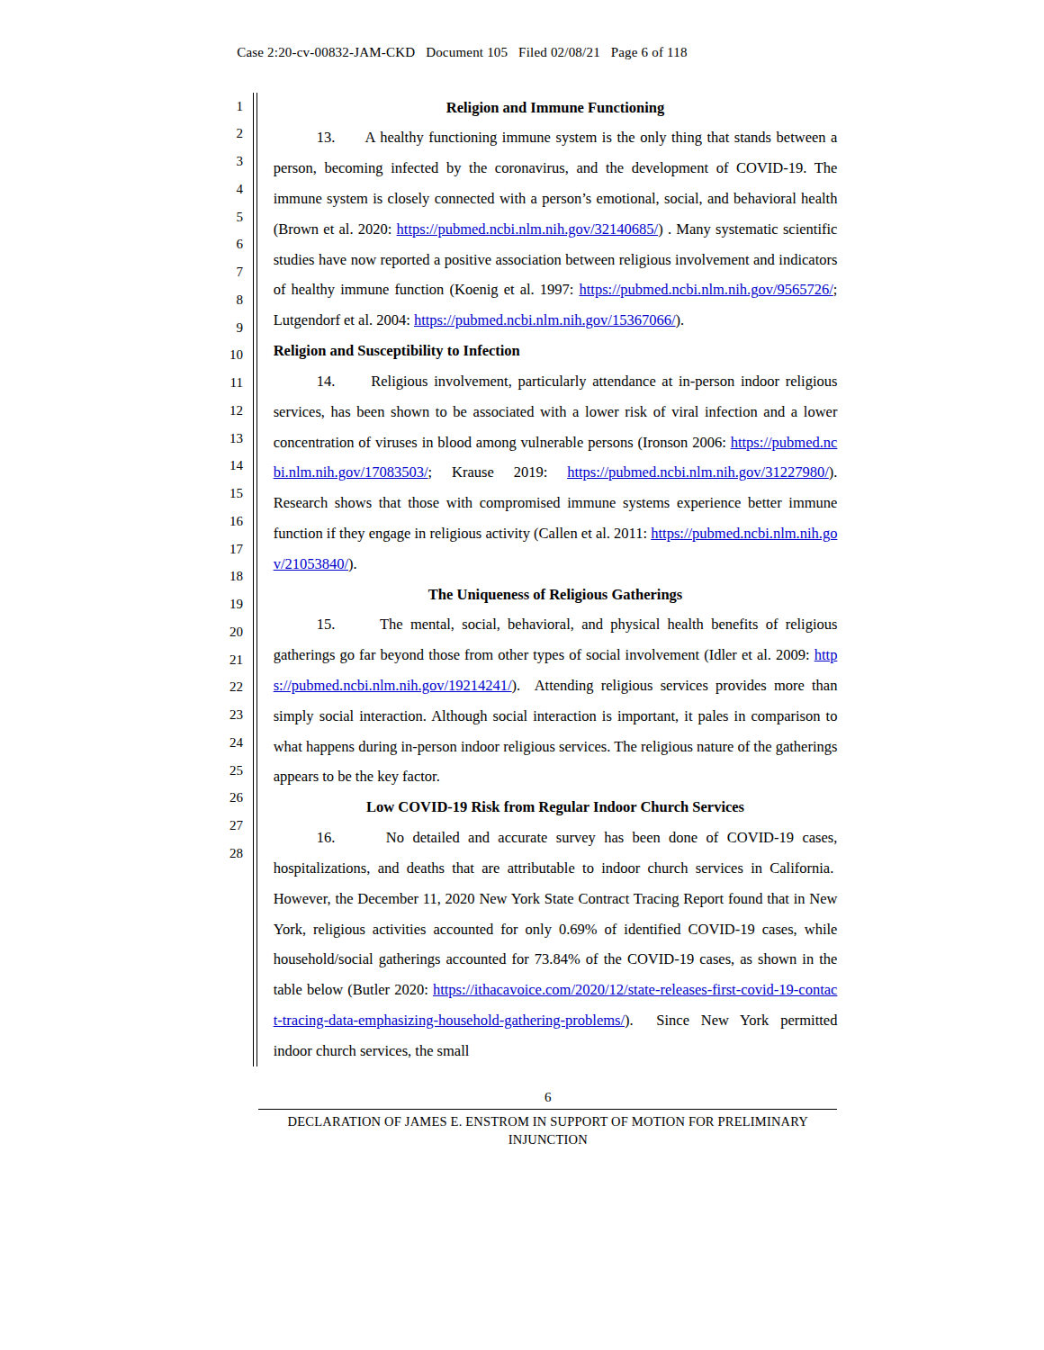Case 2:20-cv-00832-JAM-CKD Document 105 Filed 02/08/21 Page 6 of 118
1
2
3
4
5
6
7
8
9
10
11
12
13
14
15
16
17
18
19
20
21
22
23
24
25
26
27
28
Religion and Immune Functioning
13. A healthy functioning immune system is the only thing that stands between a person, becoming infected by the coronavirus, and the development of COVID-19. The immune system is closely connected with a person’s emotional, social, and behavioral health (Brown et al. 2020: https://pubmed.ncbi.nlm.nih.gov/32140685/) . Many systematic scientific studies have now reported a positive association between religious involvement and indicators of healthy immune function (Koenig et al. 1997: https://pubmed.ncbi.nlm.nih.gov/9565726/; Lutgendorf et al. 2004: https://pubmed.ncbi.nlm.nih.gov/15367066/).
Religion and Susceptibility to Infection
14. Religious involvement, particularly attendance at in-person indoor religious services, has been shown to be associated with a lower risk of viral infection and a lower concentration of viruses in blood among vulnerable persons (Ironson 2006: https://pubmed.ncbi.nlm.nih.gov/17083503/; Krause 2019: https://pubmed.ncbi.nlm.nih.gov/31227980/). Research shows that those with compromised immune systems experience better immune function if they engage in religious activity (Callen et al. 2011: https://pubmed.ncbi.nlm.nih.gov/21053840/).
The Uniqueness of Religious Gatherings
15. The mental, social, behavioral, and physical health benefits of religious gatherings go far beyond those from other types of social involvement (Idler et al. 2009: https://pubmed.ncbi.nlm.nih.gov/19214241/). Attending religious services provides more than simply social interaction. Although social interaction is important, it pales in comparison to what happens during in-person indoor religious services. The religious nature of the gatherings appears to be the key factor.
Low COVID-19 Risk from Regular Indoor Church Services
16. No detailed and accurate survey has been done of COVID-19 cases, hospitalizations, and deaths that are attributable to indoor church services in California. However, the December 11, 2020 New York State Contract Tracing Report found that in New York, religious activities accounted for only 0.69% of identified COVID-19 cases, while household/social gatherings accounted for 73.84% of the COVID-19 cases, as shown in the table below (Butler 2020: https://ithacavoice.com/2020/12/state-releases-first-covid-19-contact-tracing-data-emphasizing-household-gathering-problems/). Since New York permitted indoor church services, the small
6
DECLARATION OF JAMES E. ENSTROM IN SUPPORT OF MOTION FOR PRELIMINARY INJUNCTION